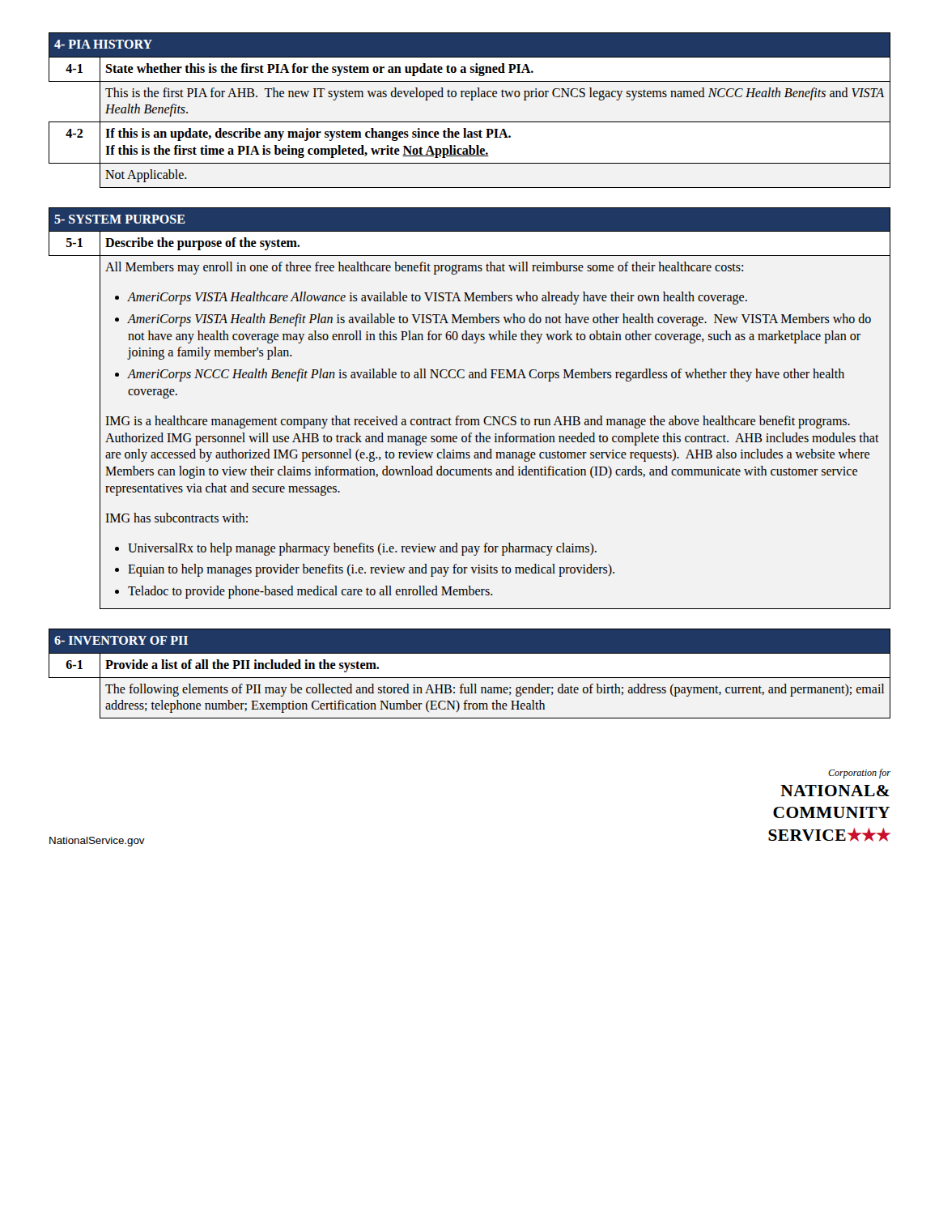| 4- PIA HISTORY |
| 4-1 | State whether this is the first PIA for the system or an update to a signed PIA. |
| | This is the first PIA for AHB. The new IT system was developed to replace two prior CNCS legacy systems named NCCC Health Benefits and VISTA Health Benefits . |
| 4-2 | If this is an update, describe any major system changes since the last PIA. If this is the first time a PIA is being completed, write Not Applicable. |
| | Not Applicable. |
| 5- SYSTEM PURPOSE |
| 5-1 | Describe the purpose of the system. |
| | All Members may enroll in one of three free healthcare benefit programs that will reimburse some of their healthcare costs: AmeriCorps VISTA Healthcare Allowance is available to VISTA Members who already have their own health coverage. AmeriCorps VISTA Health Benefit Plan is available to VISTA Members who do not have other health coverage. New VISTA Members who do not have any health coverage may also enroll in this Plan for 60 days while they work to obtain other coverage, such as a marketplace plan or joining a family member's plan. AmeriCorps NCCC Health Benefit Plan is available to all NCCC and FEMA Corps Members regardless of whether they have other health coverage. IMG is a healthcare management company that received a contract from CNCS to run AHB and manage the above healthcare benefit programs. Authorized IMG personnel will use AHB to track and manage some of the information needed to complete this contract. AHB includes modules that are only accessed by authorized IMG personnel (e.g., to review claims and manage customer service requests). AHB also includes a website where Members can login to view their claims information, download documents and identification (ID) cards, and communicate with customer service representatives via chat and secure messages. IMG has subcontracts with: UniversalRx to help manage pharmacy benefits (i.e. review and pay for pharmacy claims). Equian to help manages provider benefits (i.e. review and pay for visits to medical providers). Teladoc to provide phone-based medical care to all enrolled Members. |
| 6- INVENTORY OF PII |
| 6-1 | Provide a list of all the PII included in the system. |
| | The following elements of PII may be collected and stored in AHB: full name; gender; date of birth; address (payment, current, and permanent); email address; telephone number; Exemption Certification Number (ECN) from the Health |
NationalService.gov
Corporation for
NATIONAL&
COMMUNITY
SERVICE★★★